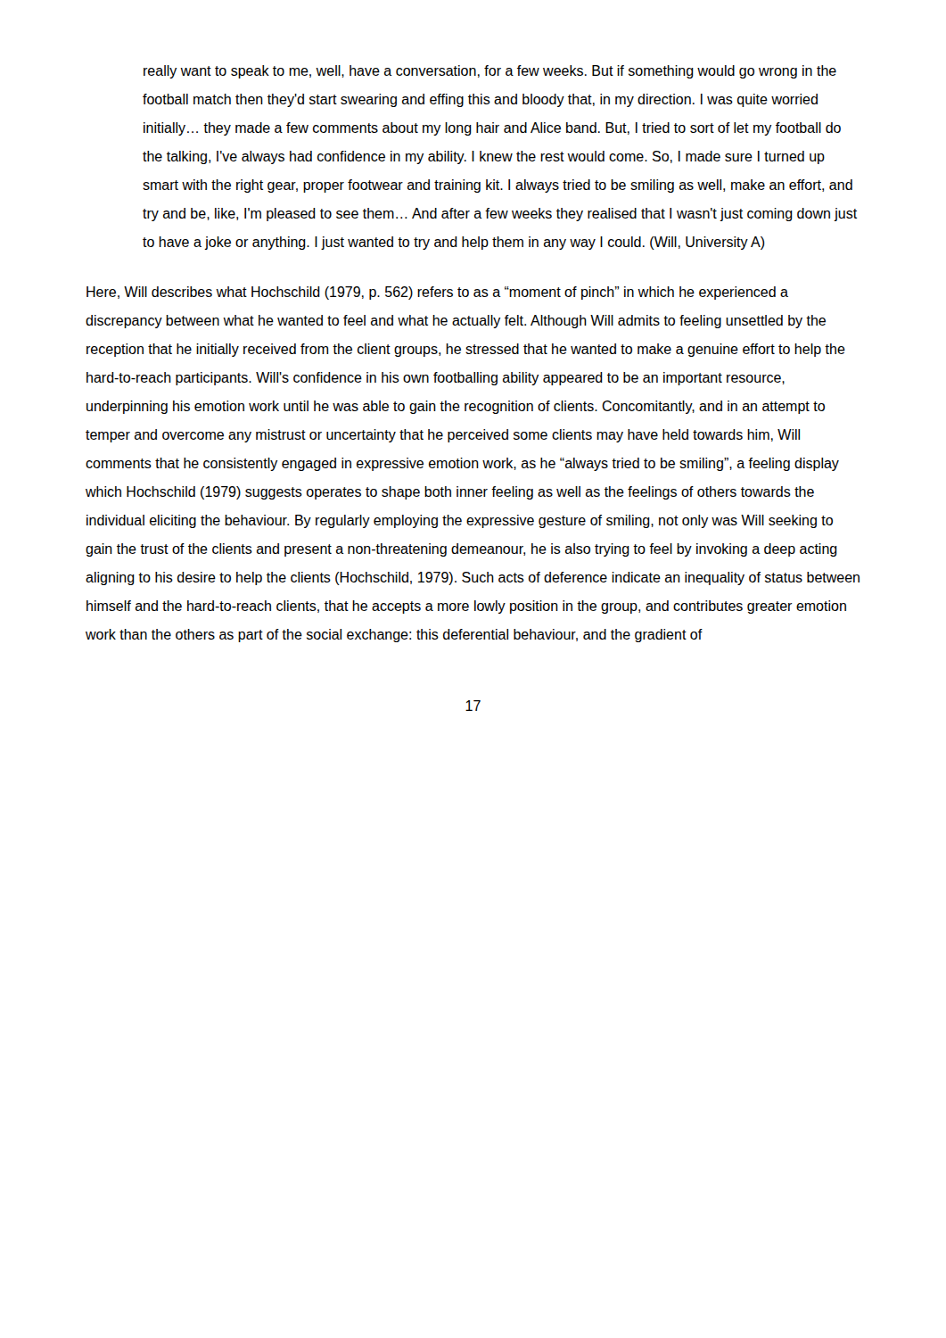really want to speak to me, well, have a conversation, for a few weeks. But if something would go wrong in the football match then they'd start swearing and effing this and bloody that, in my direction. I was quite worried initially… they made a few comments about my long hair and Alice band. But, I tried to sort of let my football do the talking, I've always had confidence in my ability. I knew the rest would come. So, I made sure I turned up smart with the right gear, proper footwear and training kit. I always tried to be smiling as well, make an effort, and try and be, like, I'm pleased to see them… And after a few weeks they realised that I wasn't just coming down just to have a joke or anything. I just wanted to try and help them in any way I could. (Will, University A)
Here, Will describes what Hochschild (1979, p. 562) refers to as a “moment of pinch” in which he experienced a discrepancy between what he wanted to feel and what he actually felt. Although Will admits to feeling unsettled by the reception that he initially received from the client groups, he stressed that he wanted to make a genuine effort to help the hard-to-reach participants. Will's confidence in his own footballing ability appeared to be an important resource, underpinning his emotion work until he was able to gain the recognition of clients. Concomitantly, and in an attempt to temper and overcome any mistrust or uncertainty that he perceived some clients may have held towards him, Will comments that he consistently engaged in expressive emotion work, as he “always tried to be smiling”, a feeling display which Hochschild (1979) suggests operates to shape both inner feeling as well as the feelings of others towards the individual eliciting the behaviour. By regularly employing the expressive gesture of smiling, not only was Will seeking to gain the trust of the clients and present a non-threatening demeanour, he is also trying to feel by invoking a deep acting aligning to his desire to help the clients (Hochschild, 1979). Such acts of deference indicate an inequality of status between himself and the hard-to-reach clients, that he accepts a more lowly position in the group, and contributes greater emotion work than the others as part of the social exchange: this deferential behaviour, and the gradient of
17